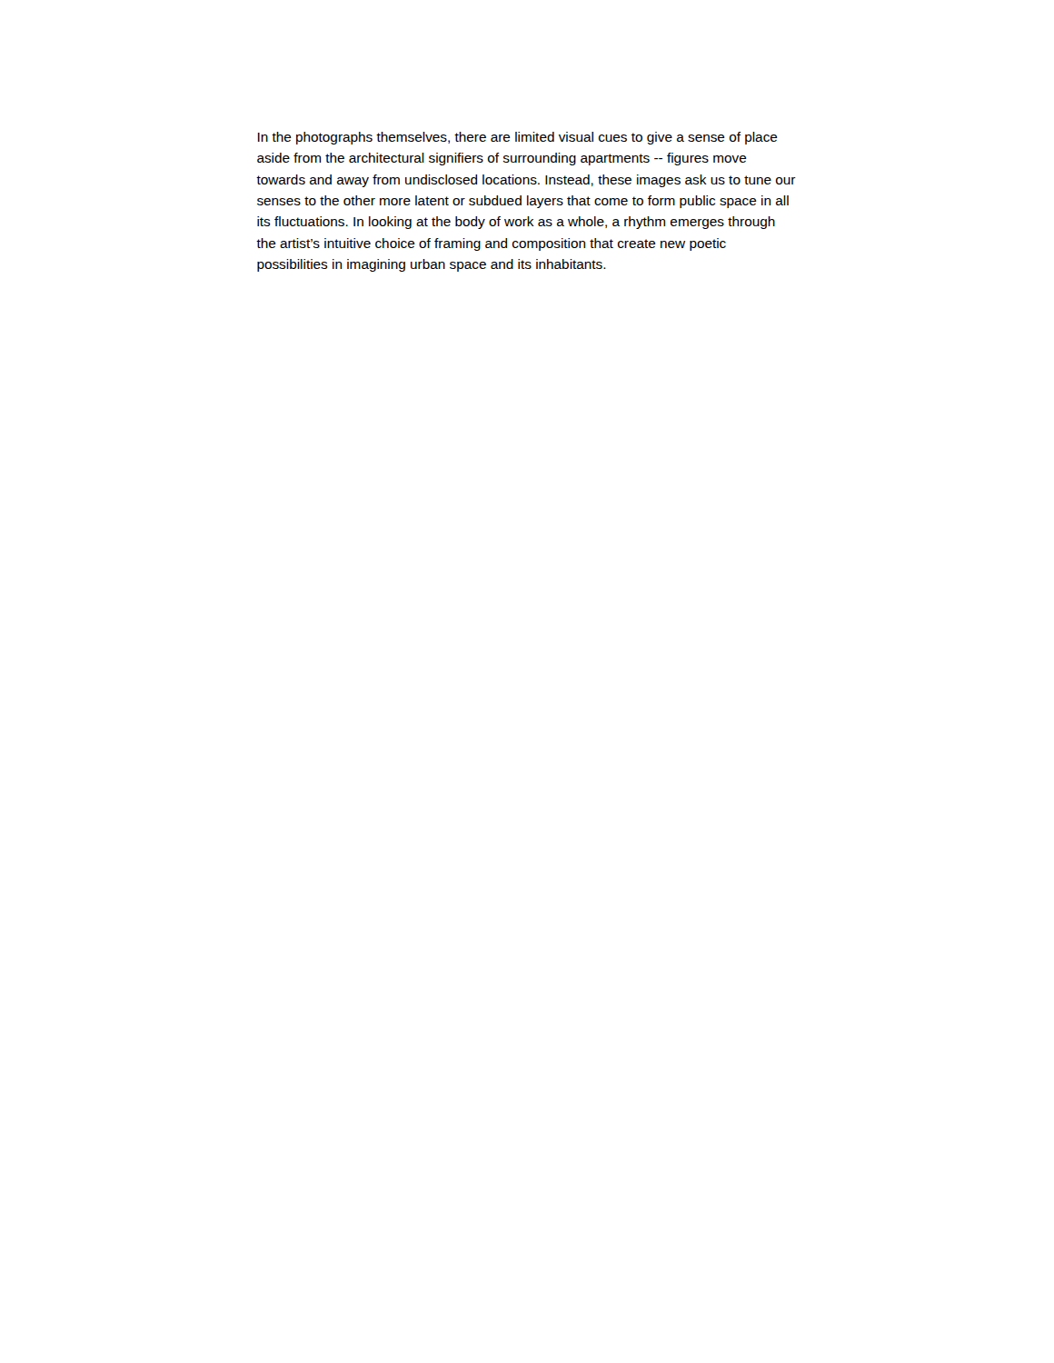In the photographs themselves, there are limited visual cues to give a sense of place aside from the architectural signifiers of surrounding apartments -- figures move towards and away from undisclosed locations. Instead, these images ask us to tune our senses to the other more latent or subdued layers that come to form public space in all its fluctuations. In looking at the body of work as a whole, a rhythm emerges through the artist’s intuitive choice of framing and composition that create new poetic possibilities in imagining urban space and its inhabitants.